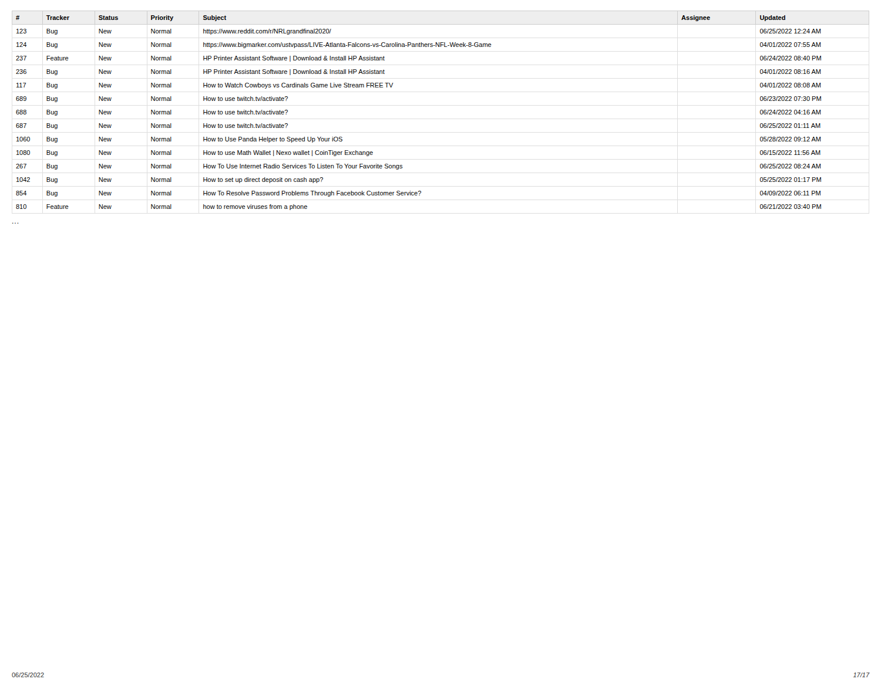| # | Tracker | Status | Priority | Subject | Assignee | Updated |
| --- | --- | --- | --- | --- | --- | --- |
| 123 | Bug | New | Normal | https://www.reddit.com/r/NRLgrandfinal2020/ | | 06/25/2022 12:24 AM |
| 124 | Bug | New | Normal | https://www.bigmarker.com/ustvpass/LIVE-Atlanta-Falcons-vs-Carolina-Panthers-NFL-Week-8-Game | | 04/01/2022 07:55 AM |
| 237 | Feature | New | Normal | HP Printer Assistant Software / Download & Install HP Assistant | | 06/24/2022 08:40 PM |
| 236 | Bug | New | Normal | HP Printer Assistant Software / Download & Install HP Assistant | | 04/01/2022 08:16 AM |
| 117 | Bug | New | Normal | How to Watch Cowboys vs Cardinals Game Live Stream FREE TV | | 04/01/2022 08:08 AM |
| 689 | Bug | New | Normal | How to use twitch.tv/activate? | | 06/23/2022 07:30 PM |
| 688 | Bug | New | Normal | How to use twitch.tv/activate? | | 06/24/2022 04:16 AM |
| 687 | Bug | New | Normal | How to use twitch.tv/activate? | | 06/25/2022 01:11 AM |
| 1060 | Bug | New | Normal | How to Use Panda Helper to Speed Up Your iOS | | 05/28/2022 09:12 AM |
| 1080 | Bug | New | Normal | How to use Math Wallet / Nexo wallet / CoinTiger Exchange | | 06/15/2022 11:56 AM |
| 267 | Bug | New | Normal | How To Use Internet Radio Services To Listen To Your Favorite Songs | | 06/25/2022 08:24 AM |
| 1042 | Bug | New | Normal | How to set up direct deposit on cash app? | | 05/25/2022 01:17 PM |
| 854 | Bug | New | Normal | How To Resolve Password Problems Through Facebook Customer Service? | | 04/09/2022 06:11 PM |
| 810 | Feature | New | Normal | how to remove viruses from a phone | | 06/21/2022 03:40 PM |
...
06/25/2022 17/17